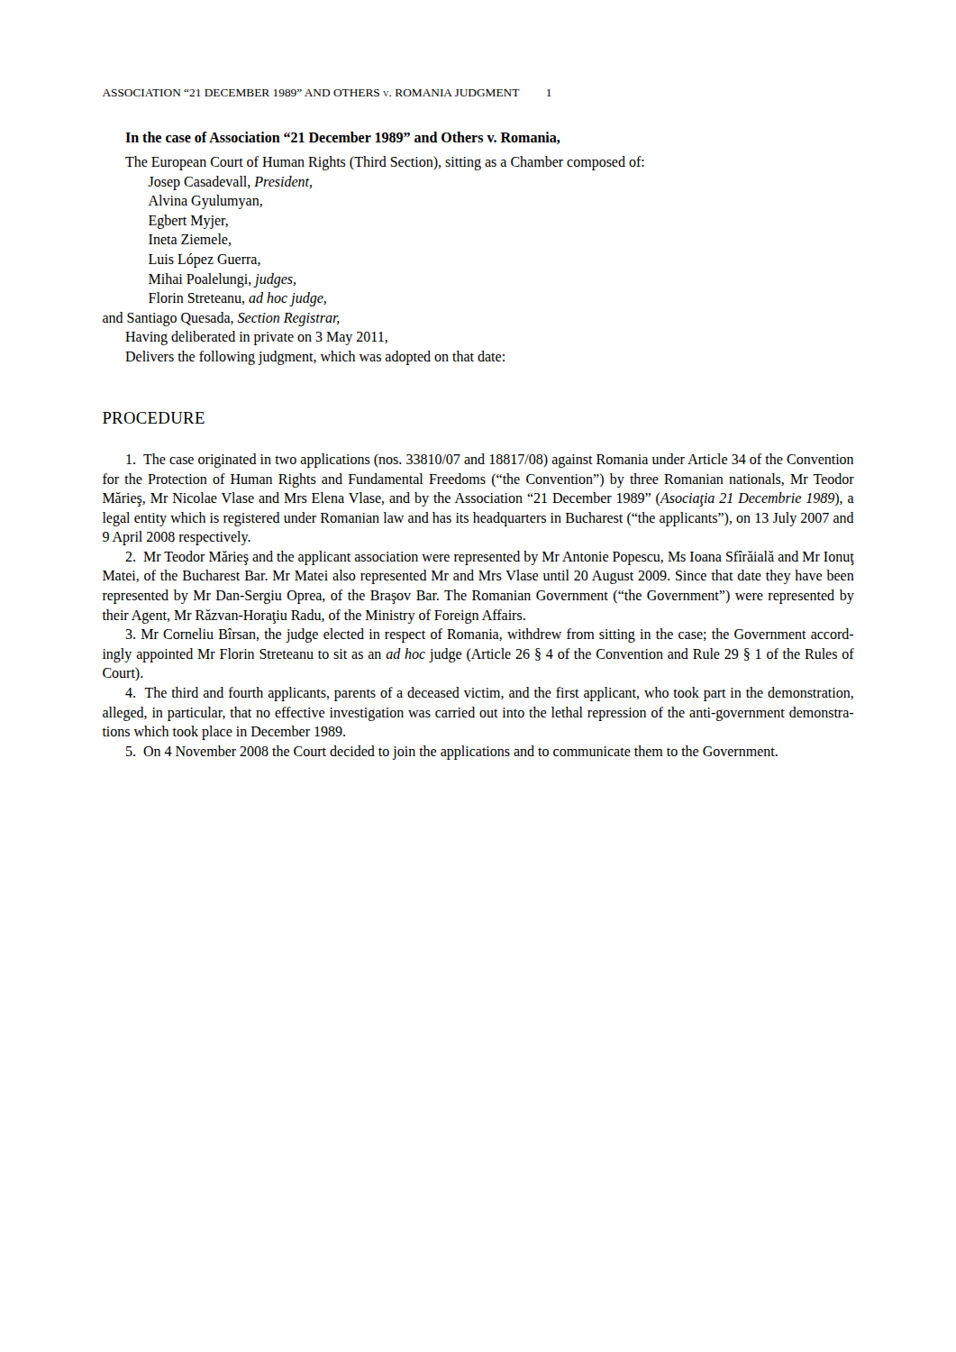ASSOCIATION “21 DECEMBER 1989” AND OTHERS v. ROMANIA JUDGMENT1
In the case of Association “21 December 1989” and Others v. Romania,
The European Court of Human Rights (Third Section), sitting as a Chamber composed of:
Josep Casadevall, President,
Alvina Gyulumyan,
Egbert Myjer,
Ineta Ziemele,
Luis López Guerra,
Mihai Poalelungi, judges,
Florin Streteanu, ad hoc judge,
and Santiago Quesada, Section Registrar,
Having deliberated in private on 3 May 2011,
Delivers the following judgment, which was adopted on that date:
PROCEDURE
1. The case originated in two applications (nos. 33810/07 and 18817/08) against Romania under Article 34 of the Convention for the Protection of Human Rights and Fundamental Freedoms (“the Convention”) by three Romanian nationals, Mr Teodor Mărieş, Mr Nicolae Vlase and Mrs Elena Vlase, and by the Association “21 December 1989” (Asociaţia 21 Decembrie 1989), a legal entity which is registered under Romanian law and has its headquarters in Bucharest (“the applicants”), on 13 July 2007 and 9 April 2008 respectively.
2. Mr Teodor Mărieş and the applicant association were represented by Mr Antonie Popescu, Ms Ioana Sfîrăială and Mr Ionuţ Matei, of the Bucharest Bar. Mr Matei also represented Mr and Mrs Vlase until 20 August 2009. Since that date they have been represented by Mr Dan-Sergiu Oprea, of the Braşov Bar. The Romanian Government (“the Government”) were represented by their Agent, Mr Răzvan-Horaţiu Radu, of the Ministry of Foreign Affairs.
3. Mr Corneliu Bîrsan, the judge elected in respect of Romania, withdrew from sitting in the case; the Government accordingly appointed Mr Florin Streteanu to sit as an ad hoc judge (Article 26 § 4 of the Convention and Rule 29 § 1 of the Rules of Court).
4. The third and fourth applicants, parents of a deceased victim, and the first applicant, who took part in the demonstration, alleged, in particular, that no effective investigation was carried out into the lethal repression of the anti-government demonstrations which took place in December 1989.
5. On 4 November 2008 the Court decided to join the applications and to communicate them to the Government.